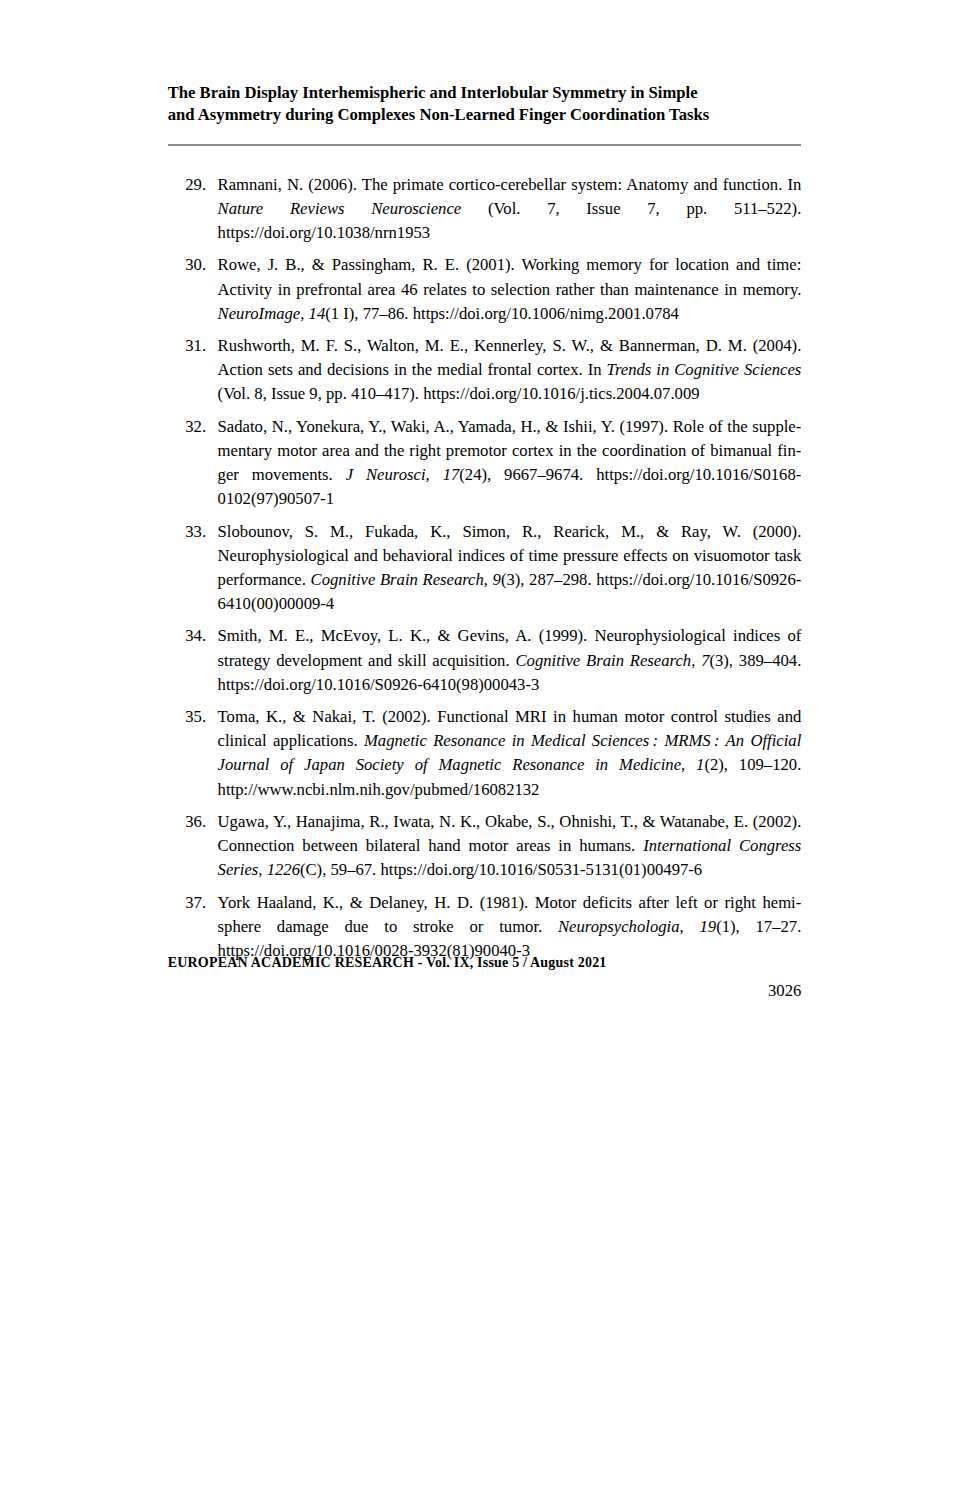The Brain Display Interhemispheric and Interlobular Symmetry in Simple
and Asymmetry during Complexes Non-Learned Finger Coordination Tasks
Ramnani, N. (2006). The primate cortico-cerebellar system: Anatomy and function. In Nature Reviews Neuroscience (Vol. 7, Issue 7, pp. 511–522). https://doi.org/10.1038/nrn1953
Rowe, J. B., & Passingham, R. E. (2001). Working memory for location and time: Activity in prefrontal area 46 relates to selection rather than maintenance in memory. NeuroImage, 14(1 I), 77–86. https://doi.org/10.1006/nimg.2001.0784
Rushworth, M. F. S., Walton, M. E., Kennerley, S. W., & Bannerman, D. M. (2004). Action sets and decisions in the medial frontal cortex. In Trends in Cognitive Sciences (Vol. 8, Issue 9, pp. 410–417). https://doi.org/10.1016/j.tics.2004.07.009
Sadato, N., Yonekura, Y., Waki, A., Yamada, H., & Ishii, Y. (1997). Role of the supplementary motor area and the right premotor cortex in the coordination of bimanual finger movements. J Neurosci, 17(24), 9667–9674. https://doi.org/10.1016/S0168-0102(97)90507-1
Slobounov, S. M., Fukada, K., Simon, R., Rearick, M., & Ray, W. (2000). Neurophysiological and behavioral indices of time pressure effects on visuomotor task performance. Cognitive Brain Research, 9(3), 287–298. https://doi.org/10.1016/S0926-6410(00)00009-4
Smith, M. E., McEvoy, L. K., & Gevins, A. (1999). Neurophysiological indices of strategy development and skill acquisition. Cognitive Brain Research, 7(3), 389–404. https://doi.org/10.1016/S0926-6410(98)00043-3
Toma, K., & Nakai, T. (2002). Functional MRI in human motor control studies and clinical applications. Magnetic Resonance in Medical Sciences : MRMS : An Official Journal of Japan Society of Magnetic Resonance in Medicine, 1(2), 109–120. http://www.ncbi.nlm.nih.gov/pubmed/16082132
Ugawa, Y., Hanajima, R., Iwata, N. K., Okabe, S., Ohnishi, T., & Watanabe, E. (2002). Connection between bilateral hand motor areas in humans. International Congress Series, 1226(C), 59–67. https://doi.org/10.1016/S0531-5131(01)00497-6
York Haaland, K., & Delaney, H. D. (1981). Motor deficits after left or right hemisphere damage due to stroke or tumor. Neuropsychologia, 19(1), 17–27. https://doi.org/10.1016/0028-3932(81)90040-3
EUROPEAN ACADEMIC RESEARCH - Vol. IX, Issue 5 / August 2021
3026